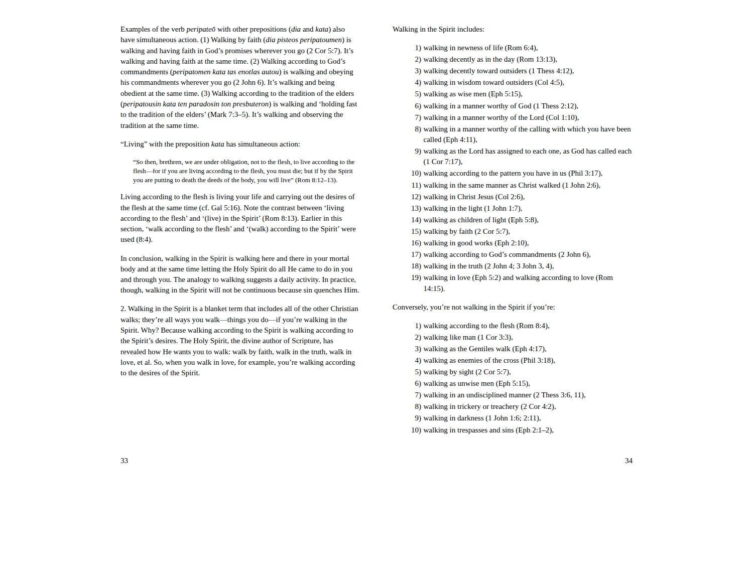Examples of the verb peripateō with other prepositions (dia and kata) also have simultaneous action. (1) Walking by faith (dia pisteos peripatoumen) is walking and having faith in God’s promises wherever you go (2 Cor 5:7). It’s walking and having faith at the same time. (2) Walking according to God’s commandments (peripatomen kata tas enotlas autou) is walking and obeying his commandments wherever you go (2 John 6). It’s walking and being obedient at the same time. (3) Walking according to the tradition of the elders (peripatousin kata ten paradosin ton presbuteron) is walking and ‘holding fast to the tradition of the elders’ (Mark 7:3–5). It’s walking and observing the tradition at the same time.
“Living” with the preposition kata has simultaneous action:
“So then, brethren, we are under obligation, not to the flesh, to live according to the flesh—for if you are living according to the flesh, you must die; but if by the Spirit you are putting to death the deeds of the body, you will live” (Rom 8:12–13).
Living according to the flesh is living your life and carrying out the desires of the flesh at the same time (cf. Gal 5:16). Note the contrast between ‘living according to the flesh’ and ‘(live) in the Spirit’ (Rom 8:13). Earlier in this section, ‘walk according to the flesh’ and ‘(walk) according to the Spirit’ were used (8:4).
In conclusion, walking in the Spirit is walking here and there in your mortal body and at the same time letting the Holy Spirit do all He came to do in you and through you. The analogy to walking suggests a daily activity. In practice, though, walking in the Spirit will not be continuous because sin quenches Him.
2. Walking in the Spirit is a blanket term that includes all of the other Christian walks; they’re all ways you walk—things you do—if you’re walking in the Spirit. Why? Because walking according to the Spirit is walking according to the Spirit’s desires. The Holy Spirit, the divine author of Scripture, has revealed how He wants you to walk: walk by faith, walk in the truth, walk in love, et al. So, when you walk in love, for example, you’re walking according to the desires of the Spirit.
33
Walking in the Spirit includes:
1walking in newness of life (Rom 6:4),
2walking decently as in the day (Rom 13:13),
3walking decently toward outsiders (1 Thess 4:12),
4walking in wisdom toward outsiders (Col 4:5),
5walking as wise men (Eph 5:15),
6walking in a manner worthy of God (1 Thess 2:12),
7walking in a manner worthy of the Lord (Col 1:10),
8walking in a manner worthy of the calling with which you have been called (Eph 4:11),
9walking as the Lord has assigned to each one, as God has called each (1 Cor 7:17),
10walking according to the pattern you have in us (Phil 3:17),
11walking in the same manner as Christ walked (1 John 2:6),
12walking in Christ Jesus (Col 2:6),
13walking in the light (1 John 1:7),
14walking as children of light (Eph 5:8),
15walking by faith (2 Cor 5:7),
16walking in good works (Eph 2:10),
17walking according to God’s commandments (2 John 6),
18walking in the truth (2 John 4; 3 John 3, 4),
19walking in love (Eph 5:2) and walking according to love (Rom 14:15).
Conversely, you’re not walking in the Spirit if you’re:
1walking according to the flesh (Rom 8:4),
2walking like man (1 Cor 3:3),
3walking as the Gentiles walk (Eph 4:17),
4walking as enemies of the cross (Phil 3:18),
5walking by sight (2 Cor 5:7),
6walking as unwise men (Eph 5:15),
7walking in an undisciplined manner (2 Thess 3:6, 11),
8walking in trickery or treachery (2 Cor 4:2),
9walking in darkness (1 John 1:6; 2:11),
10walking in trespasses and sins (Eph 2:1–2),
34